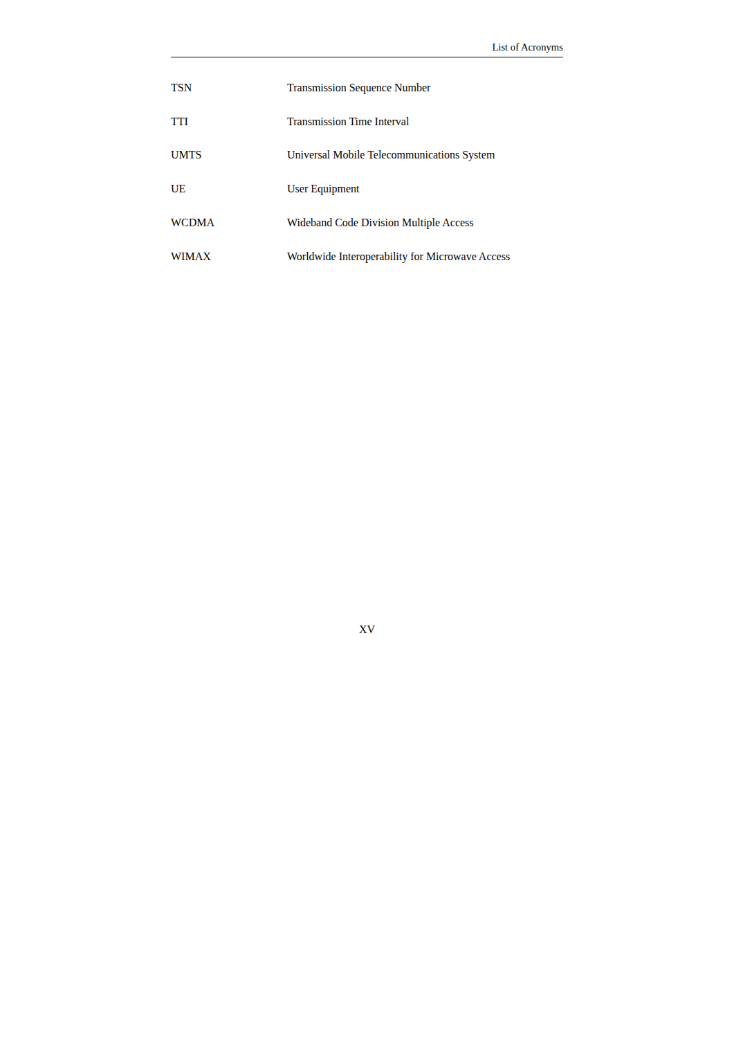List of Acronyms
TSN
Transmission Sequence Number
TTI
Transmission Time Interval
UMTS
Universal Mobile Telecommunications System
UE
User Equipment
WCDMA
Wideband Code Division Multiple Access
WIMAX
Worldwide Interoperability for Microwave Access
XV